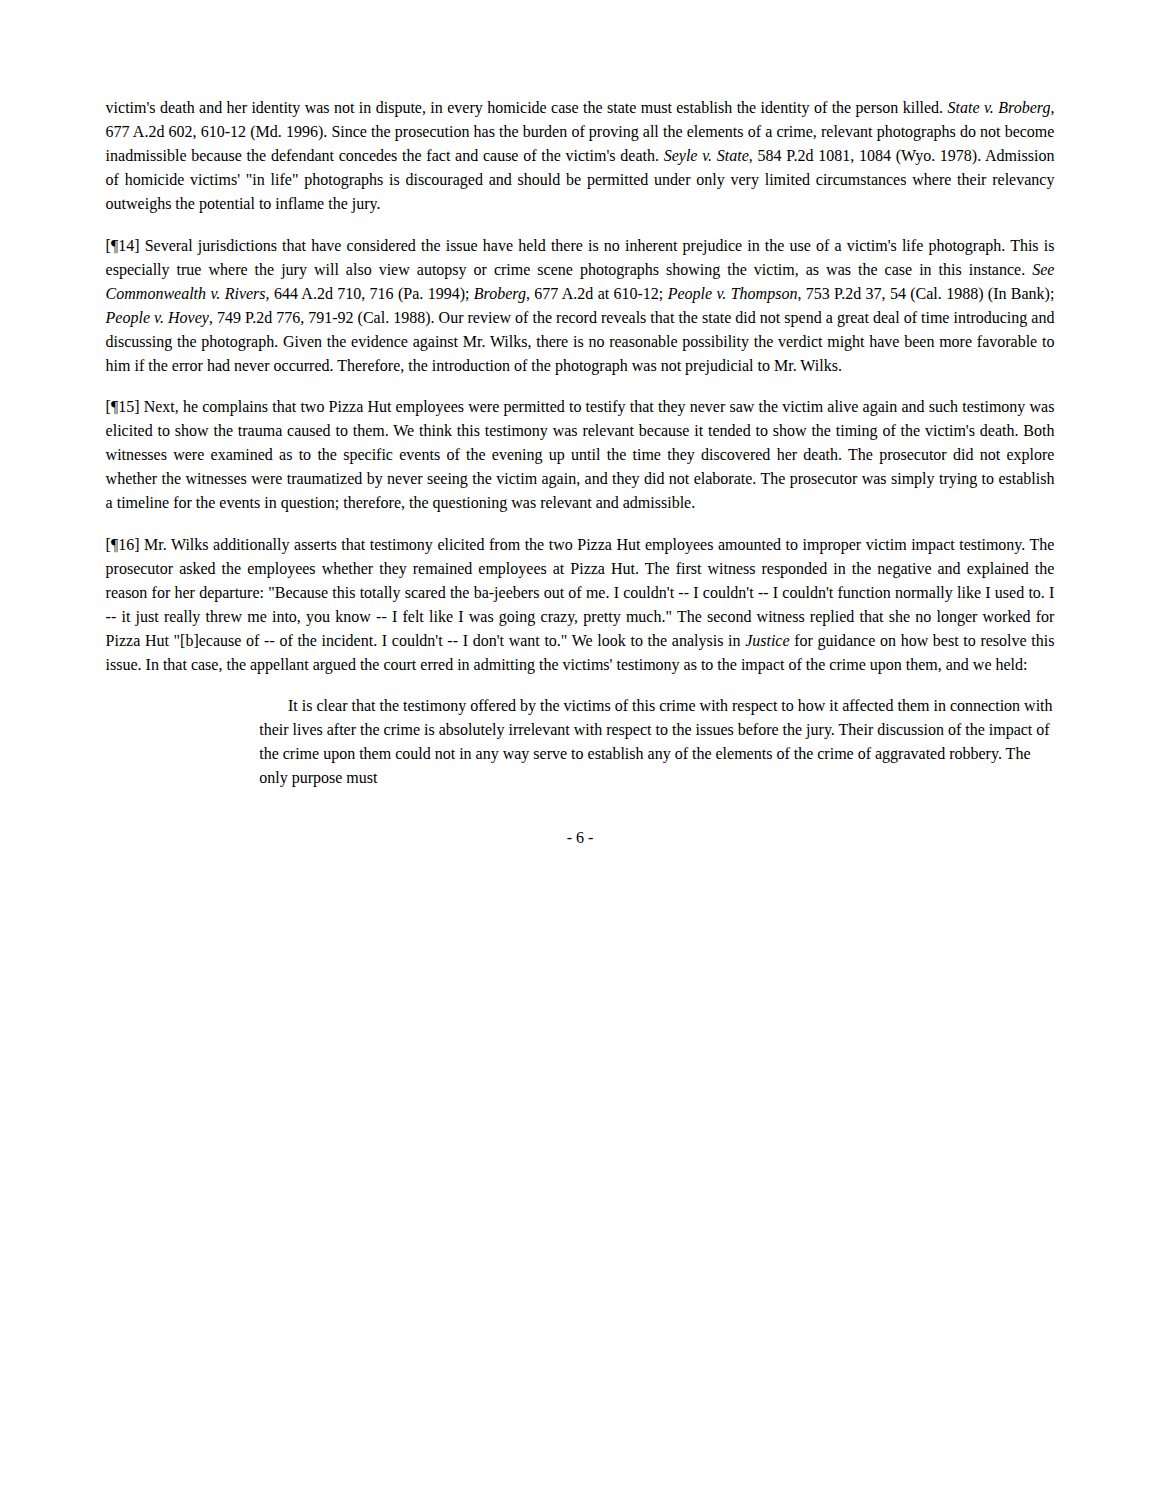victim's death and her identity was not in dispute, in every homicide case the state must establish the identity of the person killed. State v. Broberg, 677 A.2d 602, 610-12 (Md. 1996). Since the prosecution has the burden of proving all the elements of a crime, relevant photographs do not become inadmissible because the defendant concedes the fact and cause of the victim's death. Seyle v. State, 584 P.2d 1081, 1084 (Wyo. 1978). Admission of homicide victims' "in life" photographs is discouraged and should be permitted under only very limited circumstances where their relevancy outweighs the potential to inflame the jury.
[¶14] Several jurisdictions that have considered the issue have held there is no inherent prejudice in the use of a victim's life photograph. This is especially true where the jury will also view autopsy or crime scene photographs showing the victim, as was the case in this instance. See Commonwealth v. Rivers, 644 A.2d 710, 716 (Pa. 1994); Broberg, 677 A.2d at 610-12; People v. Thompson, 753 P.2d 37, 54 (Cal. 1988) (In Bank); People v. Hovey, 749 P.2d 776, 791-92 (Cal. 1988). Our review of the record reveals that the state did not spend a great deal of time introducing and discussing the photograph. Given the evidence against Mr. Wilks, there is no reasonable possibility the verdict might have been more favorable to him if the error had never occurred. Therefore, the introduction of the photograph was not prejudicial to Mr. Wilks.
[¶15] Next, he complains that two Pizza Hut employees were permitted to testify that they never saw the victim alive again and such testimony was elicited to show the trauma caused to them. We think this testimony was relevant because it tended to show the timing of the victim's death. Both witnesses were examined as to the specific events of the evening up until the time they discovered her death. The prosecutor did not explore whether the witnesses were traumatized by never seeing the victim again, and they did not elaborate. The prosecutor was simply trying to establish a timeline for the events in question; therefore, the questioning was relevant and admissible.
[¶16] Mr. Wilks additionally asserts that testimony elicited from the two Pizza Hut employees amounted to improper victim impact testimony. The prosecutor asked the employees whether they remained employees at Pizza Hut. The first witness responded in the negative and explained the reason for her departure: "Because this totally scared the ba-jeebers out of me. I couldn't -- I couldn't -- I couldn't function normally like I used to. I -- it just really threw me into, you know -- I felt like I was going crazy, pretty much." The second witness replied that she no longer worked for Pizza Hut "[b]ecause of -- of the incident. I couldn't -- I don't want to." We look to the analysis in Justice for guidance on how best to resolve this issue. In that case, the appellant argued the court erred in admitting the victims' testimony as to the impact of the crime upon them, and we held:
It is clear that the testimony offered by the victims of this crime with respect to how it affected them in connection with their lives after the crime is absolutely irrelevant with respect to the issues before the jury. Their discussion of the impact of the crime upon them could not in any way serve to establish any of the elements of the crime of aggravated robbery. The only purpose must
- 6 -